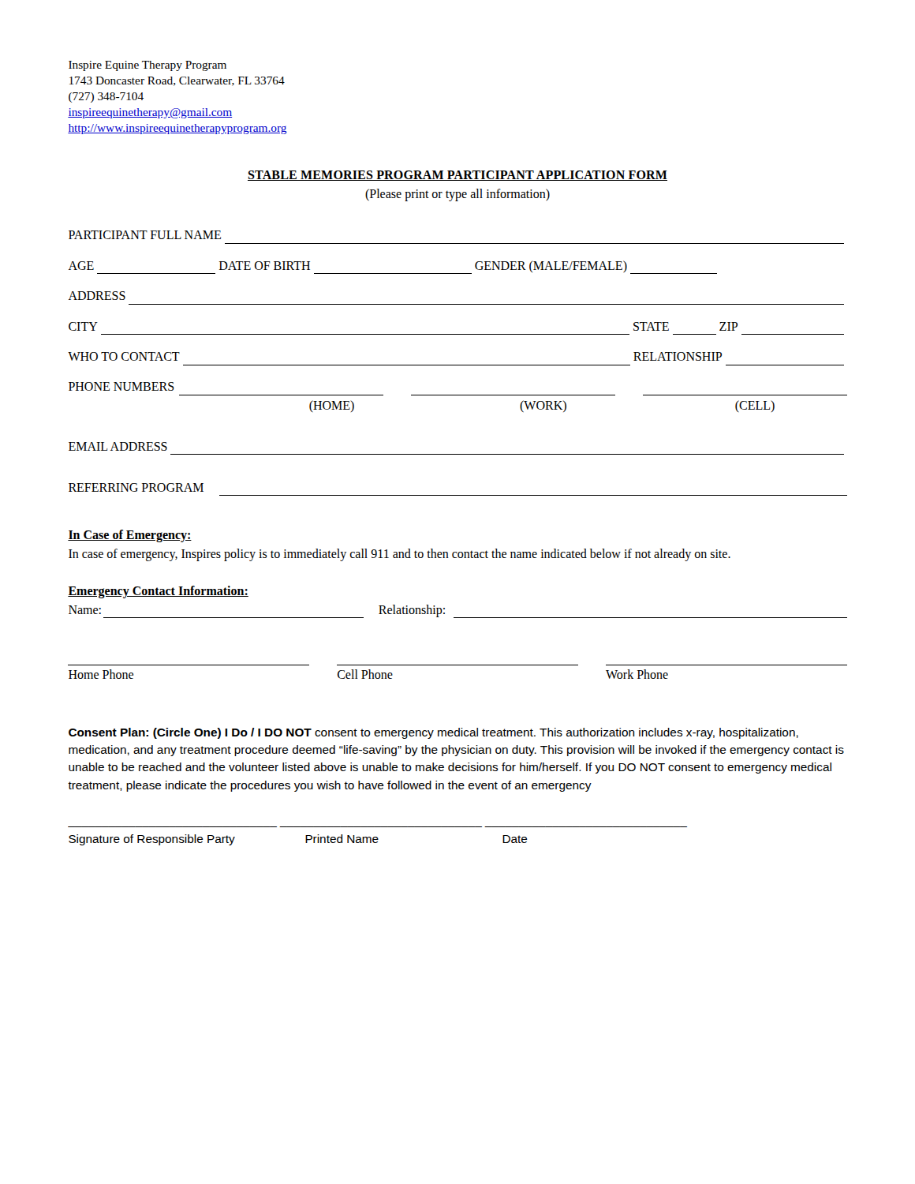Inspire Equine Therapy Program
1743 Doncaster Road, Clearwater, FL 33764
(727) 348-7104
inspireequinetherapy@gmail.com
http://www.inspireequinetherapyprogram.org
STABLE MEMORIES PROGRAM PARTICIPANT APPLICATION FORM
(Please print or type all information)
PARTICIPANT FULL NAME
AGE DATE OF BIRTH GENDER (MALE/FEMALE)
ADDRESS
CITY STATE ZIP
WHO TO CONTACT RELATIONSHIP
PHONE NUMBERS
(HOME) (WORK) (CELL)
EMAIL ADDRESS
REFERRING PROGRAM
In Case of Emergency:
In case of emergency, Inspires policy is to immediately call 911 and to then contact the name indicated below if not already on site.
Emergency Contact Information:
Name: Relationship:
Home Phone Cell Phone Work Phone
Consent Plan: (Circle One) I Do / I DO NOT consent to emergency medical treatment. This authorization includes x-ray, hospitalization, medication, and any treatment procedure deemed “life-saving” by the physician on duty. This provision will be invoked if the emergency contact is unable to be reached and the volunteer listed above is unable to make decisions for him/herself. If you DO NOT consent to emergency medical treatment, please indicate the procedures you wish to have followed in the event of an emergency
_______________________________ ______________________________ ______________________________
Signature of Responsible Party Printed Name Date